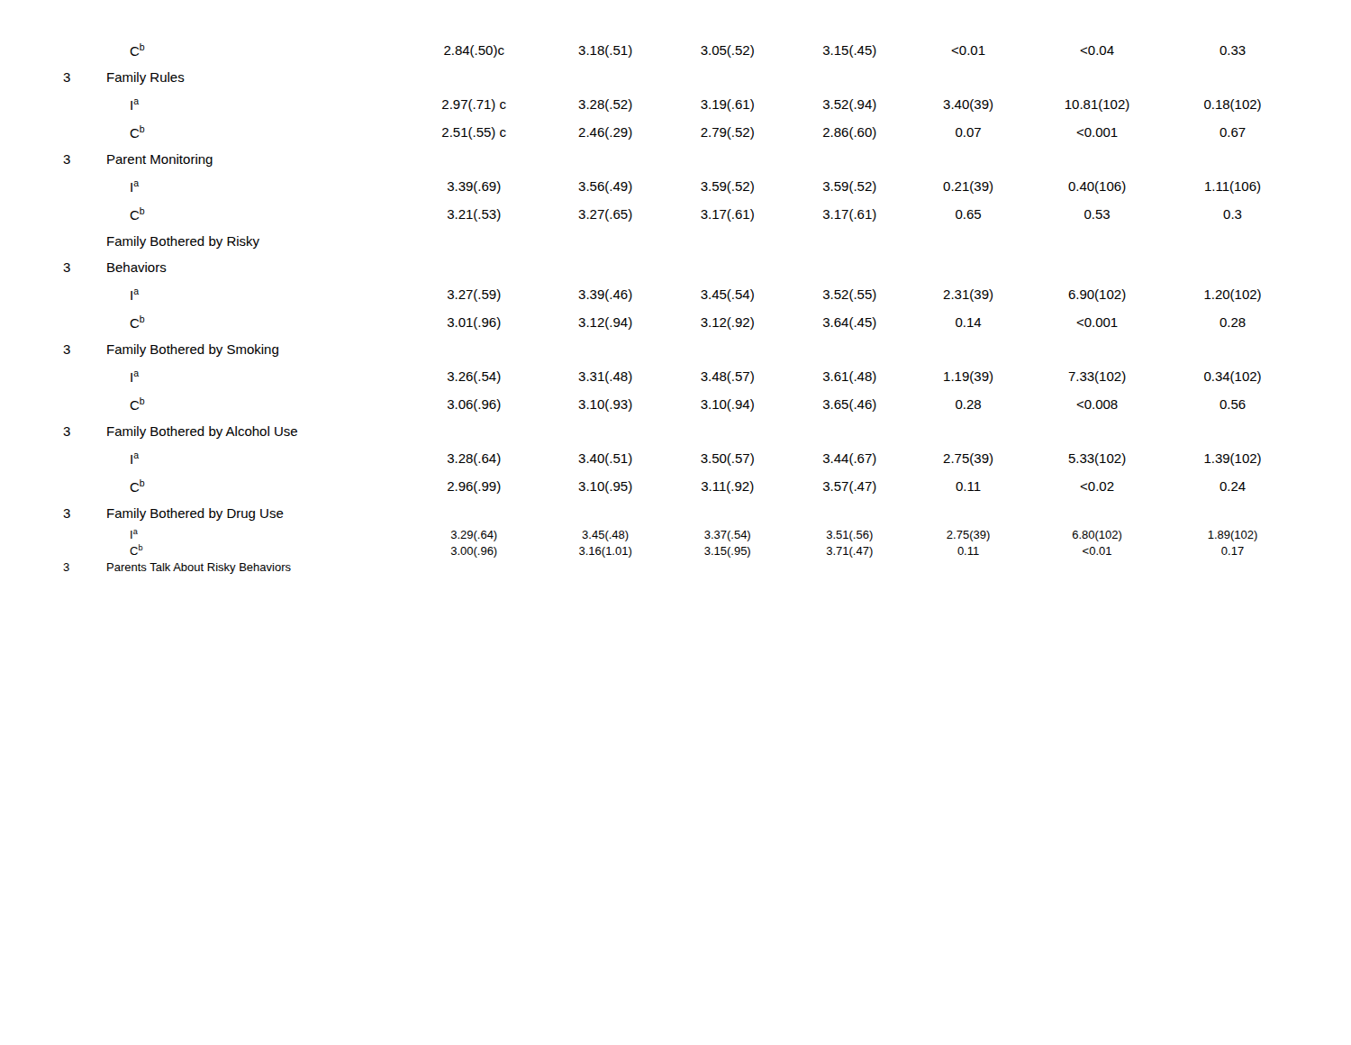| | C b | 2.84(.50)c | 3.18(.51) | 3.05(.52) | 3.15(.45) | <0.01 | <0.04 | 0.33 |
| 3 | Family Rules | | | | | | | |
| | I a | 2.97(.71) c | 3.28(.52) | 3.19(.61) | 3.52(.94) | 3.40(39) | 10.81(102) | 0.18(102) |
| | C b | 2.51(.55) c | 2.46(.29) | 2.79(.52) | 2.86(.60) | 0.07 | <0.001 | 0.67 |
| 3 | Parent Monitoring | | | | | | | |
| | I a | 3.39(.69) | 3.56(.49) | 3.59(.52) | 3.59(.52) | 0.21(39) | 0.40(106) | 1.11(106) |
| | C b | 3.21(.53) | 3.27(.65) | 3.17(.61) | 3.17(.61) | 0.65 | 0.53 | 0.3 |
| | Family Bothered by Risky | | | | | | | |
| 3 | Behaviors | | | | | | | |
| | I a | 3.27(.59) | 3.39(.46) | 3.45(.54) | 3.52(.55) | 2.31(39) | 6.90(102) | 1.20(102) |
| | C b | 3.01(.96) | 3.12(.94) | 3.12(.92) | 3.64(.45) | 0.14 | <0.001 | 0.28 |
| 3 | Family Bothered by Smoking | | | | | | | |
| | I a | 3.26(.54) | 3.31(.48) | 3.48(.57) | 3.61(.48) | 1.19(39) | 7.33(102) | 0.34(102) |
| | C b | 3.06(.96) | 3.10(.93) | 3.10(.94) | 3.65(.46) | 0.28 | <0.008 | 0.56 |
| 3 | Family Bothered by Alcohol Use | | | | | | | |
| | I a | 3.28(.64) | 3.40(.51) | 3.50(.57) | 3.44(.67) | 2.75(39) | 5.33(102) | 1.39(102) |
| | C b | 2.96(.99) | 3.10(.95) | 3.11(.92) | 3.57(.47) | 0.11 | <0.02 | 0.24 |
| 3 | Family Bothered by Drug Use | | | | | | | |
| | I a | 3.29(.64) | 3.45(.48) | 3.37(.54) | 3.51(.56) | 2.75(39) | 6.80(102) | 1.89(102) |
| | C b | 3.00(.96) | 3.16(1.01) | 3.15(.95) | 3.71(.47) | 0.11 | <0.01 | 0.17 |
| 3 | Parents Talk About Risky Behaviors | | | | | | | |